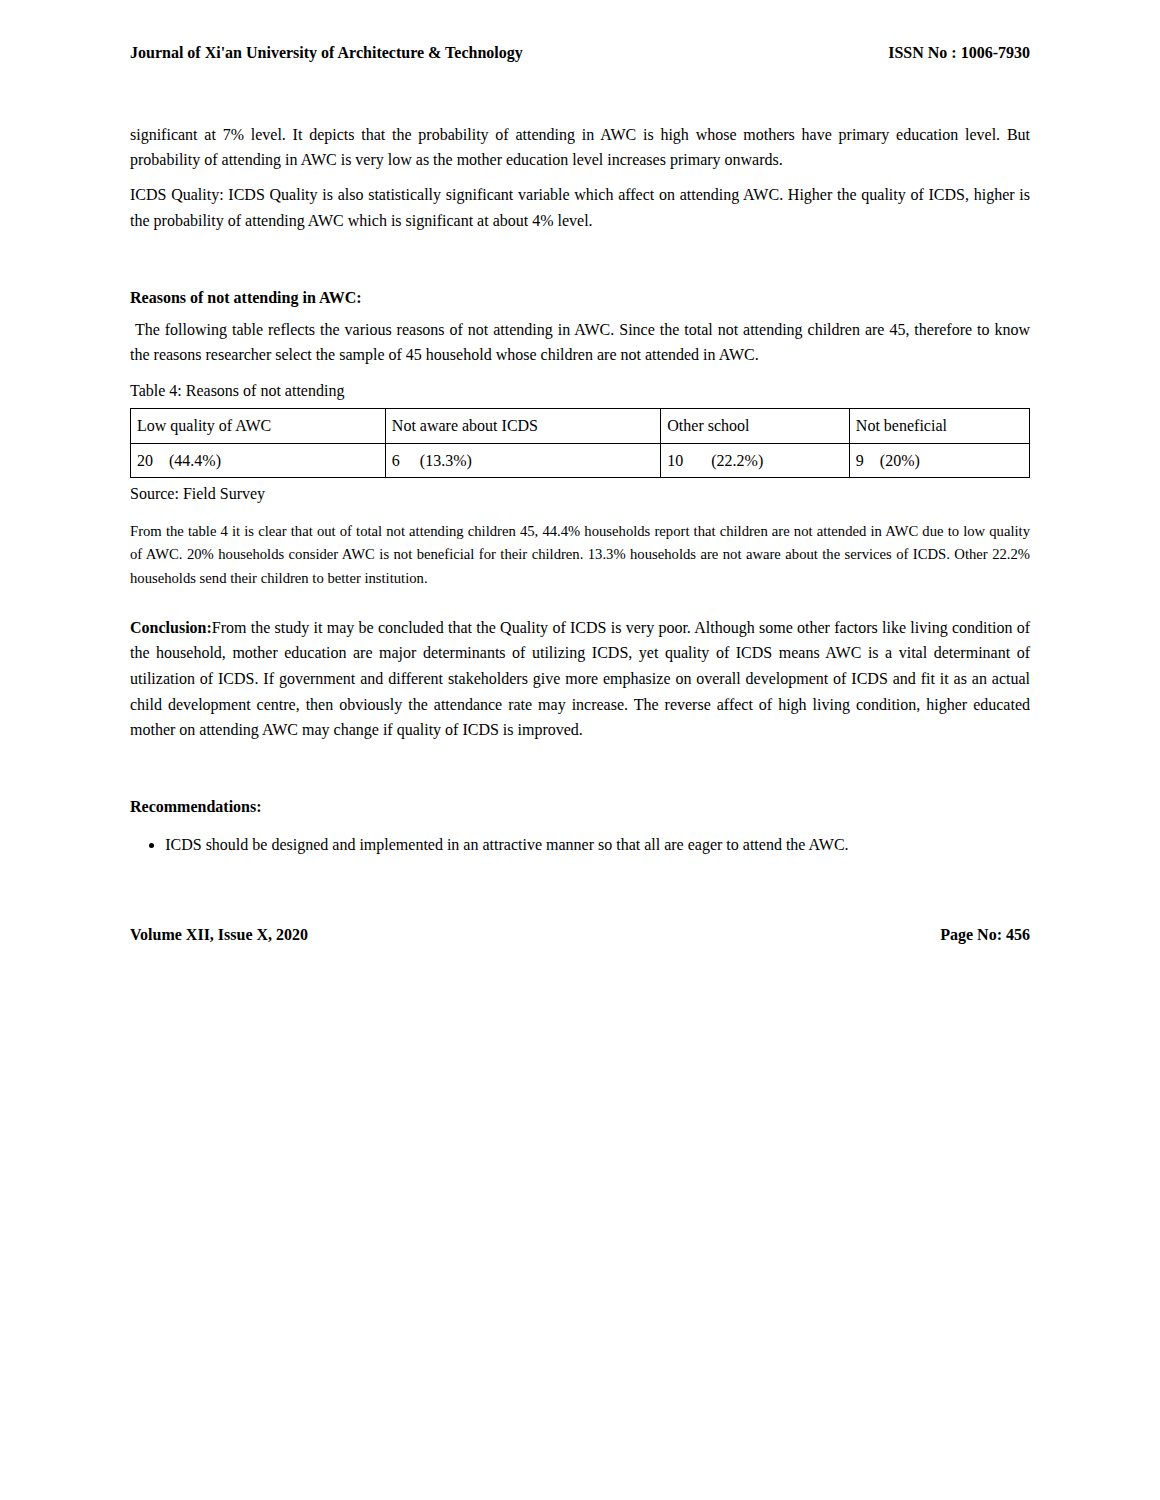Journal of Xi'an University of Architecture & Technology
ISSN No : 1006-7930
significant at 7% level. It depicts that the probability of attending in AWC is high whose mothers have primary education level. But probability of attending in AWC is very low as the mother education level increases primary onwards.
ICDS Quality: ICDS Quality is also statistically significant variable which affect on attending AWC. Higher the quality of ICDS, higher is the probability of attending AWC which is significant at about 4% level.
Reasons of not attending in AWC:
The following table reflects the various reasons of not attending in AWC. Since the total not attending children are 45, therefore to know the reasons researcher select the sample of 45 household whose children are not attended in AWC.
Table 4: Reasons of not attending
| Low quality of AWC | Not aware about ICDS | Other school | Not beneficial |
| 20 (44.4%) | 6 (13.3%) | 10 (22.2%) | 9 (20%) |
Source: Field Survey
From the table 4 it is clear that out of total not attending children 45, 44.4% households report that children are not attended in AWC due to low quality of AWC. 20% households consider AWC is not beneficial for their children. 13.3% households are not aware about the services of ICDS. Other 22.2% households send their children to better institution.
Conclusion: From the study it may be concluded that the Quality of ICDS is very poor. Although some other factors like living condition of the household, mother education are major determinants of utilizing ICDS, yet quality of ICDS means AWC is a vital determinant of utilization of ICDS. If government and different stakeholders give more emphasize on overall development of ICDS and fit it as an actual child development centre, then obviously the attendance rate may increase. The reverse affect of high living condition, higher educated mother on attending AWC may change if quality of ICDS is improved.
Recommendations:
ICDS should be designed and implemented in an attractive manner so that all are eager to attend the AWC.
Volume XII, Issue X, 2020
Page No: 456